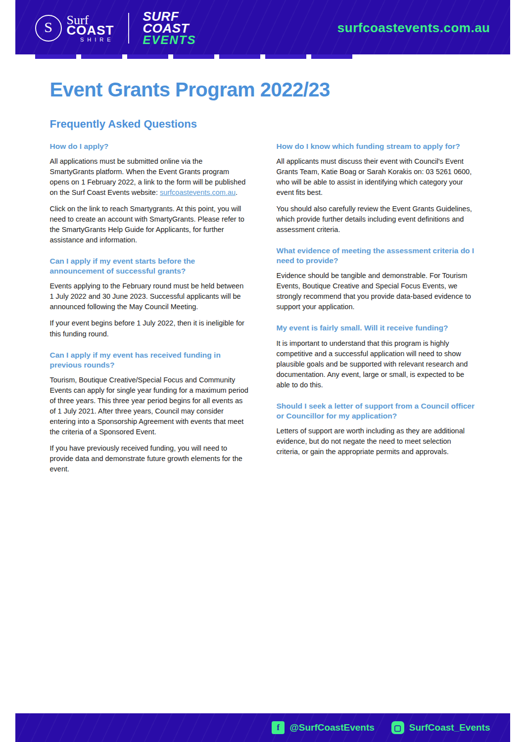S
Surf COAST SHIRE
SURF
COAST EVENTS
surfcoastevents.com.au
Event Grants Program 2022/23
Frequently Asked Questions
How do I apply?
All applications must be submitted online via the SmartyGrants platform. When the Event Grants program opens on 1 February 2022, a link to the form will be published on the Surf Coast Events website: surfcoastevents.com.au.
Click on the link to reach Smartygrants. At this point, you will need to create an account with SmartyGrants. Please refer to the SmartyGrants Help Guide for Applicants, for further assistance and information.
Can I apply if my event starts before the announcement of successful grants?
Events applying to the February round must be held between 1 July 2022 and 30 June 2023. Successful applicants will be announced following the May Council Meeting.
If your event begins before 1 July 2022, then it is ineligible for this funding round.
Can I apply if my event has received funding in previous rounds?
Tourism, Boutique Creative/Special Focus and Community Events can apply for single year funding for a maximum period of three years. This three year period begins for all events as of 1 July 2021. After three years, Council may consider entering into a Sponsorship Agreement with events that meet the criteria of a Sponsored Event.
If you have previously received funding, you will need to provide data and demonstrate future growth elements for the event.
How do I know which funding stream to apply for?
All applicants must discuss their event with Council's Event Grants Team, Katie Boag or Sarah Korakis on: 03 5261 0600, who will be able to assist in identifying which category your event fits best.
You should also carefully review the Event Grants Guidelines, which provide further details including event definitions and assessment criteria.
What evidence of meeting the assessment criteria do I need to provide?
Evidence should be tangible and demonstrable. For Tourism Events, Boutique Creative and Special Focus Events, we strongly recommend that you provide data-based evidence to support your application.
My event is fairly small. Will it receive funding?
It is important to understand that this program is highly competitive and a successful application will need to show plausible goals and be supported with relevant research and documentation. Any event, large or small, is expected to be able to do this.
Should I seek a letter of support from a Council officer or Councillor for my application?
Letters of support are worth including as they are additional evidence, but do not negate the need to meet selection criteria, or gain the appropriate permits and approvals.
f @SurfCoastEvents
▢ SurfCoast_Events